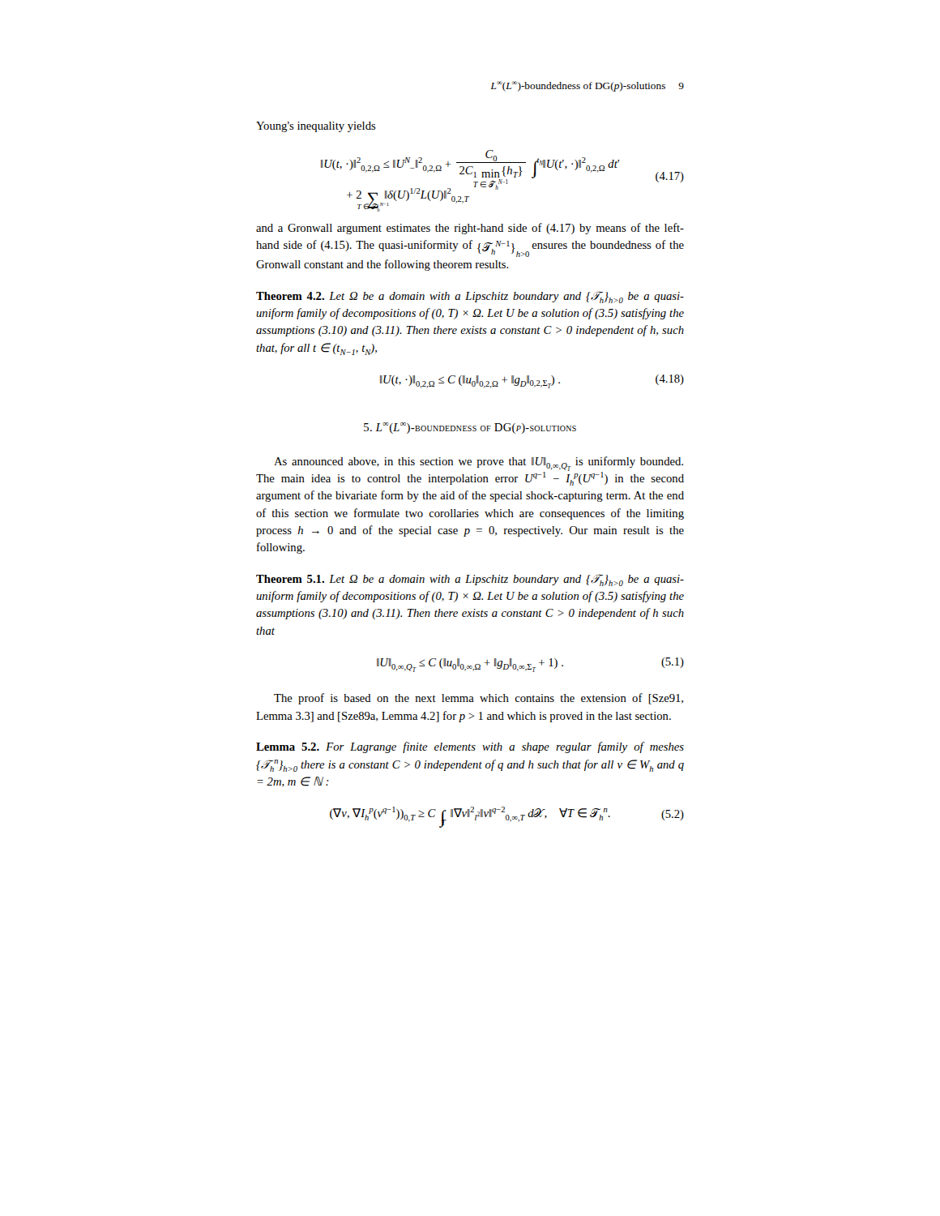L∞(L∞)-boundedness of DG(p)-solutions 9
Young's inequality yields
‖U(t, ·)‖20,2,Ω ≤ ‖UN−‖20,2,Ω + C0 2C1 minT ∈ 𝒯hN−1{hT} ∫tN t ‖U(t′, ·)‖20,2,Ω dt′
+ 2 ∑T ∈ 𝒯hN−1 ‖δ(U)1/2L(U)‖20,2,T (4.17)
and a Gronwall argument estimates the right-hand side of (4.17) by means of the left-hand side of (4.15). The quasi-uniformity of {𝒯hN−1}h>0 ensures the boundedness of the Gronwall constant and the following theorem results.
Theorem 4.2. Let Ω be a domain with a Lipschitz boundary and {𝒯h}h>0 be a quasi-uniform family of decompositions of (0, T) × Ω. Let U be a solution of (3.5) satisfying the assumptions (3.10) and (3.11). Then there exists a constant C > 0 independent of h, such that, for all t ∈ (tN−1, tN),
‖U(t, ·)‖0,2,Ω ≤ C (‖u0‖0,2,Ω + ‖gD‖0,2,ΣT) . (4.18)
5. L∞(L∞)-boundedness of DG(p)-solutions
As announced above, in this section we prove that ‖U‖0,∞,QT is uniformly bounded. The main idea is to control the interpolation error Uq−1 − Ihp(Uq−1) in the second argument of the bivariate form by the aid of the special shock-capturing term. At the end of this section we formulate two corollaries which are consequences of the limiting process h → 0 and of the special case p = 0, respectively. Our main result is the following.
Theorem 5.1. Let Ω be a domain with a Lipschitz boundary and {𝒯h}h>0 be a quasi-uniform family of decompositions of (0, T) × Ω. Let U be a solution of (3.5) satisfying the assumptions (3.10) and (3.11). Then there exists a constant C > 0 independent of h such that
‖U‖0,∞,QT ≤ C (‖u0‖0,∞,Ω + ‖gD‖0,∞,ΣT + 1) . (5.1)
The proof is based on the next lemma which contains the extension of [Sze91, Lemma 3.3] and [Sze89a, Lemma 4.2] for p > 1 and which is proved in the last section.
Lemma 5.2. For Lagrange finite elements with a shape regular family of meshes {𝒯hn}h>0 there is a constant C > 0 independent of q and h such that for all v ∈ Wh and q = 2m, m ∈ ℕ :
(∇v, ∇Ihp(vq−1))0,T ≥ C ∫T ‖∇v‖2l2‖v‖q−20,∞,T d 𝒳, ∀T ∈ 𝒯hn. (5.2)